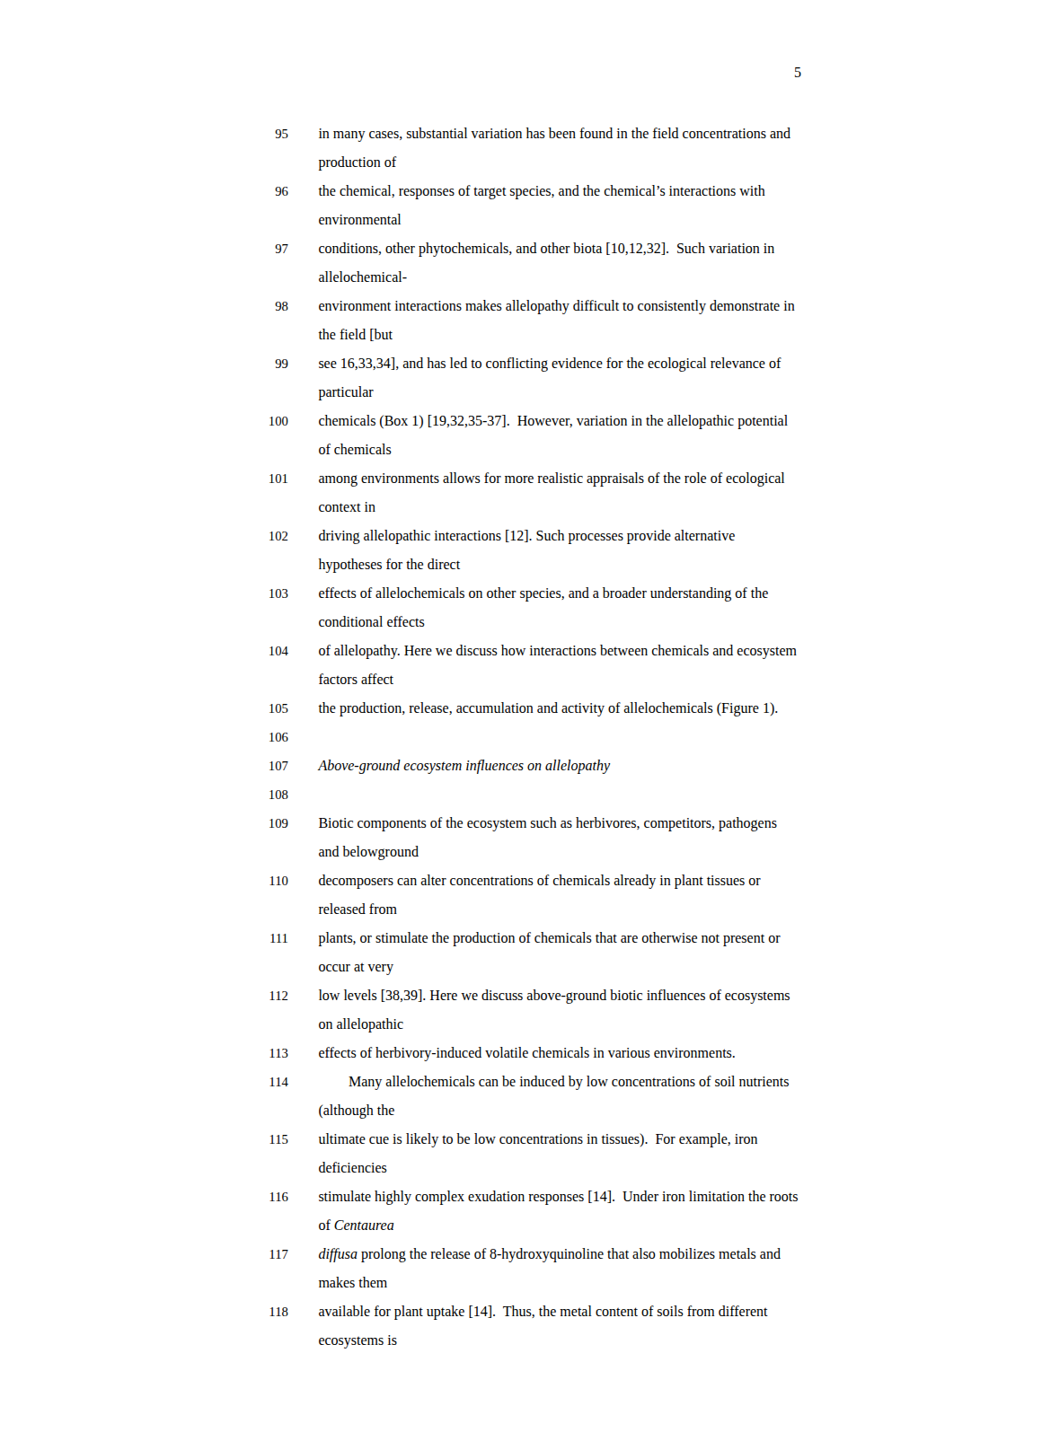5
95 in many cases, substantial variation has been found in the field concentrations and production of
96 the chemical, responses of target species, and the chemical’s interactions with environmental
97 conditions, other phytochemicals, and other biota [10,12,32]. Such variation in allelochemical-
98 environment interactions makes allelopathy difficult to consistently demonstrate in the field [but
99 see 16,33,34], and has led to conflicting evidence for the ecological relevance of particular
100 chemicals (Box 1) [19,32,35-37]. However, variation in the allelopathic potential of chemicals
101 among environments allows for more realistic appraisals of the role of ecological context in
102 driving allelopathic interactions [12]. Such processes provide alternative hypotheses for the direct
103 effects of allelochemicals on other species, and a broader understanding of the conditional effects
104 of allelopathy. Here we discuss how interactions between chemicals and ecosystem factors affect
105 the production, release, accumulation and activity of allelochemicals (Figure 1).
106
107 Above-ground ecosystem influences on allelopathy
108
109 Biotic components of the ecosystem such as herbivores, competitors, pathogens and belowground
110 decomposers can alter concentrations of chemicals already in plant tissues or released from
111 plants, or stimulate the production of chemicals that are otherwise not present or occur at very
112 low levels [38,39]. Here we discuss above-ground biotic influences of ecosystems on allelopathic
113 effects of herbivory-induced volatile chemicals in various environments.
114 Many allelochemicals can be induced by low concentrations of soil nutrients (although the
115 ultimate cue is likely to be low concentrations in tissues). For example, iron deficiencies
116 stimulate highly complex exudation responses [14]. Under iron limitation the roots of Centaurea
117 diffusa prolong the release of 8-hydroxyquinoline that also mobilizes metals and makes them
118 available for plant uptake [14]. Thus, the metal content of soils from different ecosystems is